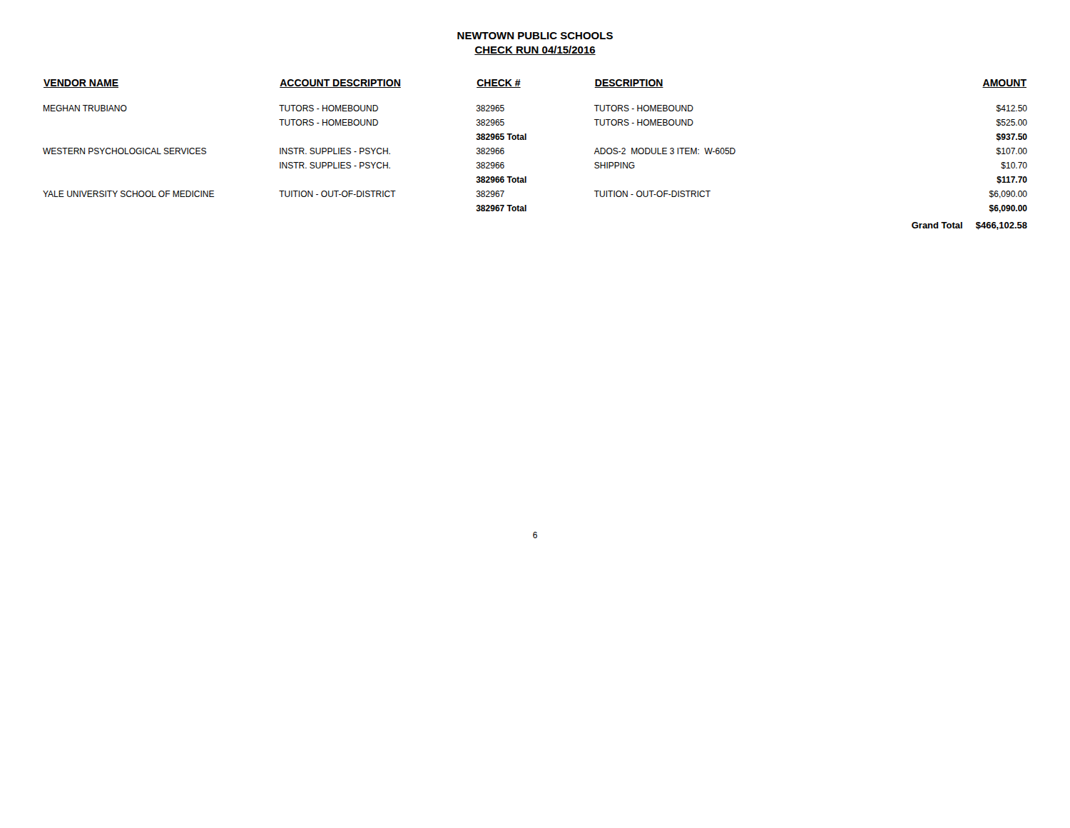NEWTOWN PUBLIC SCHOOLS
CHECK RUN 04/15/2016
| VENDOR NAME | ACCOUNT DESCRIPTION | CHECK # | DESCRIPTION | AMOUNT |
| --- | --- | --- | --- | --- |
| MEGHAN TRUBIANO | TUTORS - HOMEBOUND | 382965 | TUTORS - HOMEBOUND | $412.50 |
| | TUTORS - HOMEBOUND | 382965 | TUTORS - HOMEBOUND | $525.00 |
| | | 382965 Total | | $937.50 |
| WESTERN PSYCHOLOGICAL SERVICES | INSTR. SUPPLIES - PSYCH. | 382966 | ADOS-2 MODULE 3 ITEM: W-605D | $107.00 |
| | INSTR. SUPPLIES - PSYCH. | 382966 | SHIPPING | $10.70 |
| | | 382966 Total | | $117.70 |
| YALE UNIVERSITY SCHOOL OF MEDICINE | TUITION - OUT-OF-DISTRICT | 382967 | TUITION - OUT-OF-DISTRICT | $6,090.00 |
| | | 382967 Total | | $6,090.00 |
Grand Total$466,102.58
6